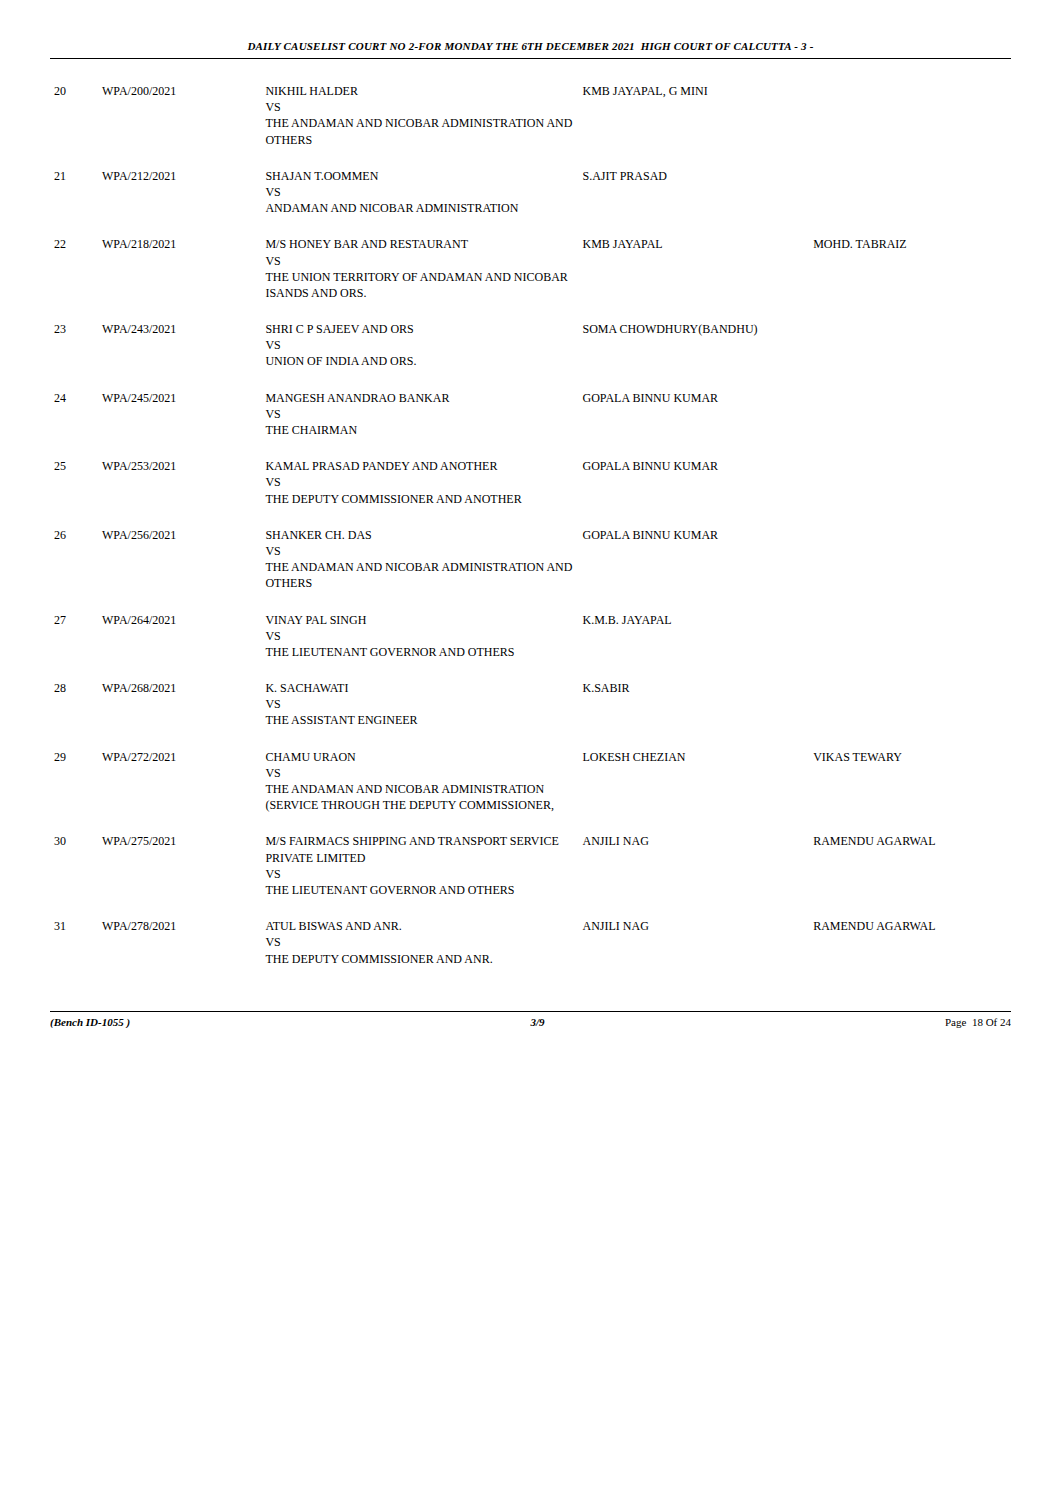DAILY CAUSELIST COURT NO 2-FOR MONDAY THE 6TH DECEMBER 2021 HIGH COURT OF CALCUTTA - 3 -
| 20 | WPA/200/2021 | NIKHIL HALDER VS THE ANDAMAN AND NICOBAR ADMINISTRATION AND OTHERS | KMB JAYAPAL, G MINI | |
| 21 | WPA/212/2021 | SHAJAN T.OOMMEN VS ANDAMAN AND NICOBAR ADMINISTRATION | S.AJIT PRASAD | |
| 22 | WPA/218/2021 | M/S HONEY BAR AND RESTAURANT VS THE UNION TERRITORY OF ANDAMAN AND NICOBAR ISANDS AND ORS. | KMB JAYAPAL | MOHD. TABRAIZ |
| 23 | WPA/243/2021 | SHRI C P SAJEEV AND ORS VS UNION OF INDIA AND ORS. | SOMA CHOWDHURY(BANDHU) | |
| 24 | WPA/245/2021 | MANGESH ANANDRAO BANKAR VS THE CHAIRMAN | GOPALA BINNU KUMAR | |
| 25 | WPA/253/2021 | KAMAL PRASAD PANDEY AND ANOTHER VS THE DEPUTY COMMISSIONER AND ANOTHER | GOPALA BINNU KUMAR | |
| 26 | WPA/256/2021 | SHANKER CH. DAS VS THE ANDAMAN AND NICOBAR ADMINISTRATION AND OTHERS | GOPALA BINNU KUMAR | |
| 27 | WPA/264/2021 | VINAY PAL SINGH VS THE LIEUTENANT GOVERNOR AND OTHERS | K.M.B. JAYAPAL | |
| 28 | WPA/268/2021 | K. SACHAWATI VS THE ASSISTANT ENGINEER | K.SABIR | |
| 29 | WPA/272/2021 | CHAMU URAON VS THE ANDAMAN AND NICOBAR ADMINISTRATION (SERVICE THROUGH THE DEPUTY COMMISSIONER, | LOKESH CHEZIAN | VIKAS TEWARY |
| 30 | WPA/275/2021 | M/S FAIRMACS SHIPPING AND TRANSPORT SERVICE PRIVATE LIMITED VS THE LIEUTENANT GOVERNOR AND OTHERS | ANJILI NAG | RAMENDU AGARWAL |
| 31 | WPA/278/2021 | ATUL BISWAS AND ANR. VS THE DEPUTY COMMISSIONER AND ANR. | ANJILI NAG | RAMENDU AGARWAL |
(Bench ID-1055 ) Page 18 Of 24
3/9